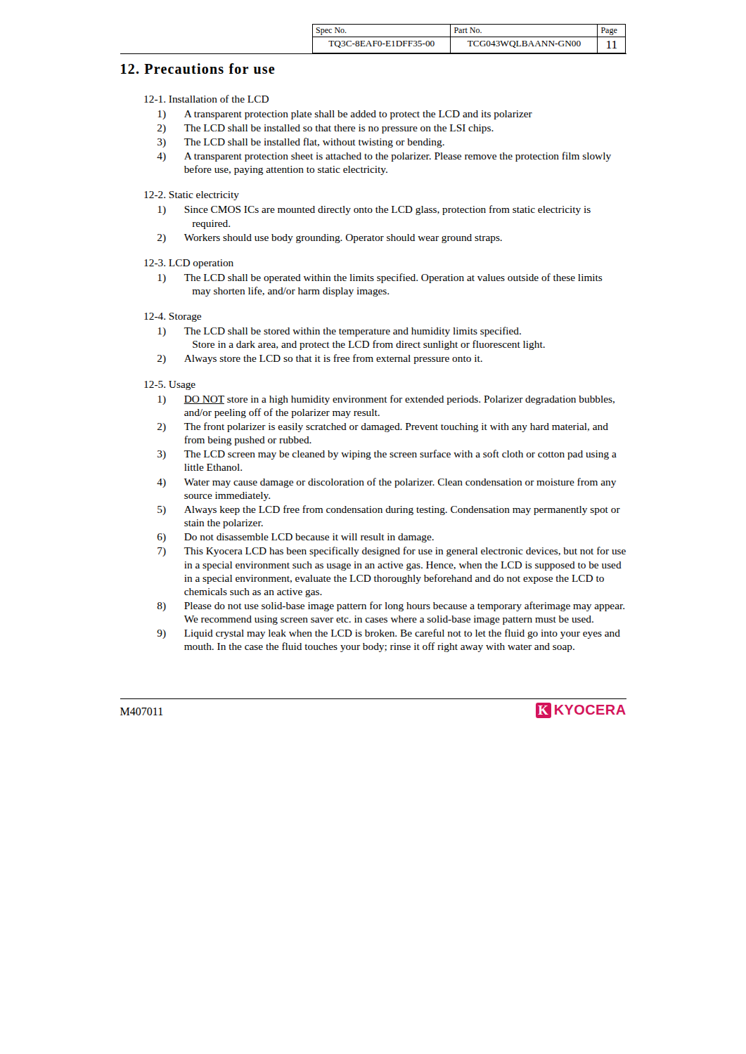| Spec No. | Part No. | Page |
| TQ3C-8EAF0-E1DFF35-00 | TCG043WQLBAANN-GN00 | 11 |
12. Precautions for use
12-1. Installation of the LCD
1) A transparent protection plate shall be added to protect the LCD and its polarizer
2) The LCD shall be installed so that there is no pressure on the LSI chips.
3) The LCD shall be installed flat, without twisting or bending.
4) A transparent protection sheet is attached to the polarizer. Please remove the protection film slowly before use, paying attention to static electricity.
12-2. Static electricity
1) Since CMOS ICs are mounted directly onto the LCD glass, protection from static electricity isrequired.
2) Workers should use body grounding. Operator should wear ground straps.
12-3. LCD operation
1) The LCD shall be operated within the limits specified. Operation at values outside of these limitsmay shorten life, and/or harm display images.
12-4. Storage
1) The LCD shall be stored within the temperature and humidity limits specified.Store in a dark area, and protect the LCD from direct sunlight or fluorescent light.
2) Always store the LCD so that it is free from external pressure onto it.
12-5. Usage
1) DO NOT store in a high humidity environment for extended periods. Polarizer degradation bubbles, and/or peeling off of the polarizer may result.
2) The front polarizer is easily scratched or damaged. Prevent touching it with any hard material, and from being pushed or rubbed.
3) The LCD screen may be cleaned by wiping the screen surface with a soft cloth or cotton pad using a little Ethanol.
4) Water may cause damage or discoloration of the polarizer. Clean condensation or moisture from any source immediately.
5) Always keep the LCD free from condensation during testing. Condensation may permanently spot or stain the polarizer.
6) Do not disassemble LCD because it will result in damage.
7) This Kyocera LCD has been specifically designed for use in general electronic devices, but not for use in a special environment such as usage in an active gas. Hence, when the LCD is supposed to be used in a special environment, evaluate the LCD thoroughly beforehand and do not expose the LCD to chemicals such as an active gas.
8) Please do not use solid-base image pattern for long hours because a temporary afterimage may appear. We recommend using screen saver etc. in cases where a solid-base image pattern must be used.
9) Liquid crystal may leak when the LCD is broken. Be careful not to let the fluid go into your eyes and mouth. In the case the fluid touches your body; rinse it off right away with water and soap.
M407011
KKYOCERA